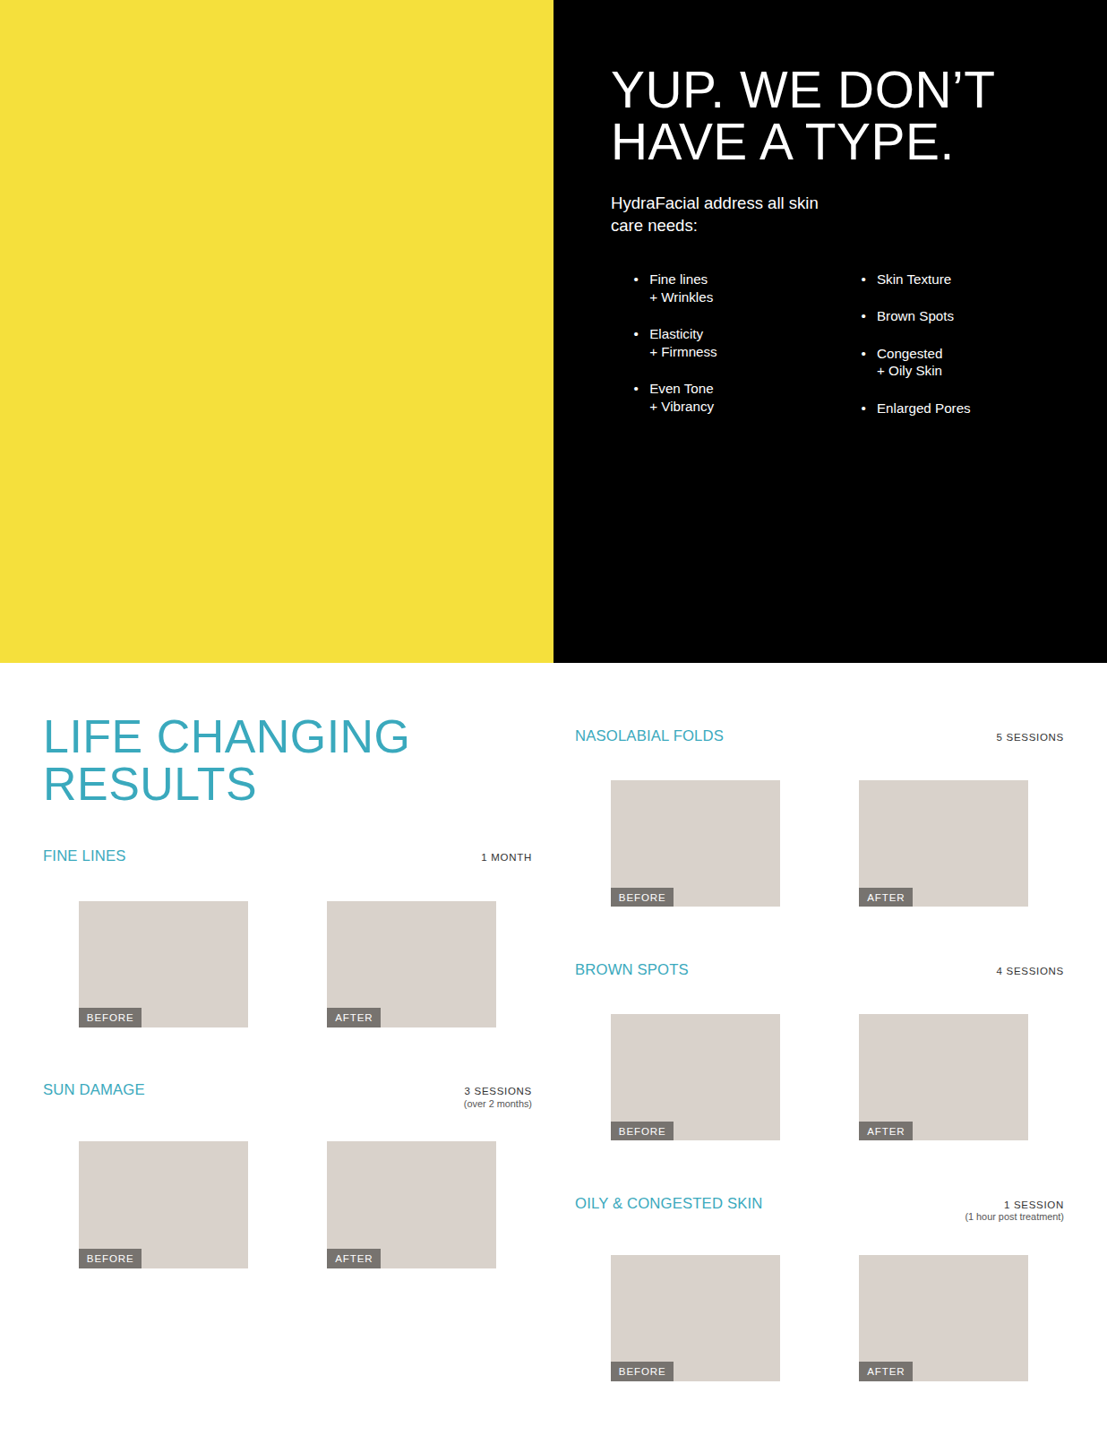Yup. We don’t have a type.
HydraFacial address all skin care needs:
Fine lines
+ Wrinkles
Elasticity
+ Firmness
Even Tone
+ Vibrancy
Skin Texture
Brown Spots
Congested
+ Oily Skin
Enlarged Pores
Life changing results
Fine Lines
1 Month
Before
After
Sun Damage
3 Sessions(over 2 months)
Before
After
Nasolabial Folds
5 Sessions
Before
After
Brown Spots
4 Sessions
Before
After
Oily & Congested Skin
1 Session(1 hour post treatment)
Before
After